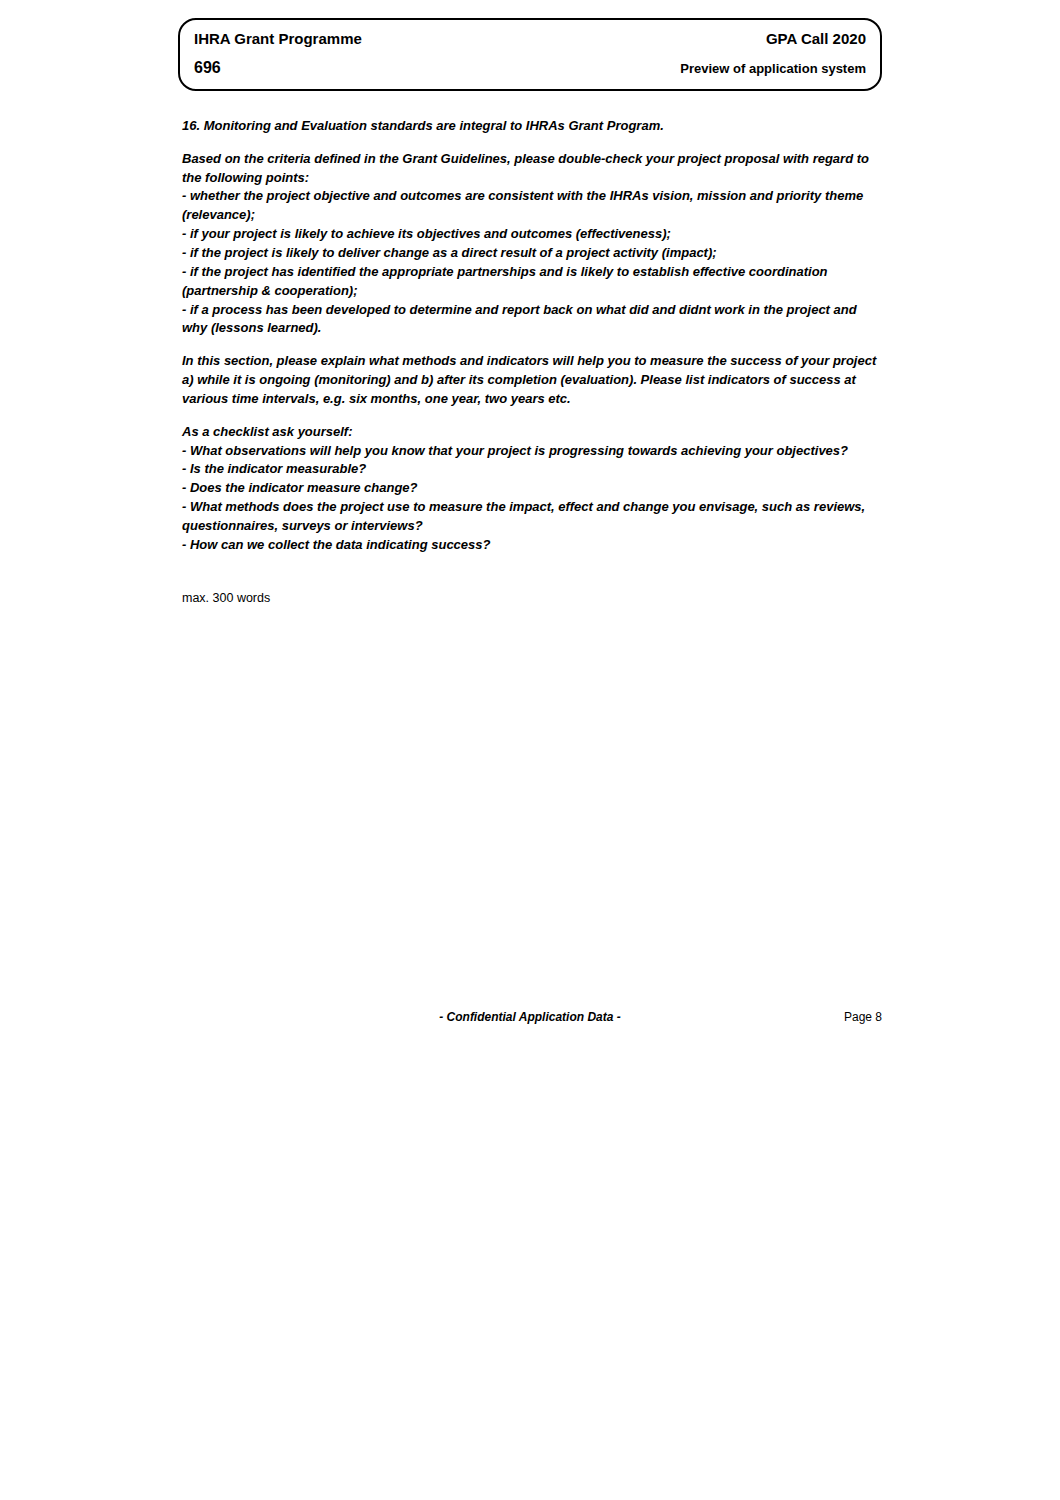IHRA Grant Programme
GPA Call 2020
696
Preview of application system
16. Monitoring and Evaluation standards are integral to IHRAs Grant Program.
Based on the criteria defined in the Grant Guidelines, please double-check your project proposal with regard to the following points:
- whether the project objective and outcomes are consistent with the IHRAs vision, mission and priority theme (relevance);
- if your project is likely to achieve its objectives and outcomes (effectiveness);
- if the project is likely to deliver change as a direct result of a project activity (impact);
- if the project has identified the appropriate partnerships and is likely to establish effective coordination (partnership & cooperation);
- if a process has been developed to determine and report back on what did and didnt work in the project and why (lessons learned).
In this section, please explain what methods and indicators will help you to measure the success of your project a) while it is ongoing (monitoring) and b) after its completion (evaluation). Please list indicators of success at various time intervals, e.g. six months, one year, two years etc.
As a checklist ask yourself:
- What observations will help you know that your project is progressing towards achieving your objectives?
- Is the indicator measurable?
- Does the indicator measure change?
- What methods does the project use to measure the impact, effect and change you envisage, such as reviews, questionnaires, surveys or interviews?
- How can we collect the data indicating success?
max. 300 words
- Confidential Application Data -
Page 8